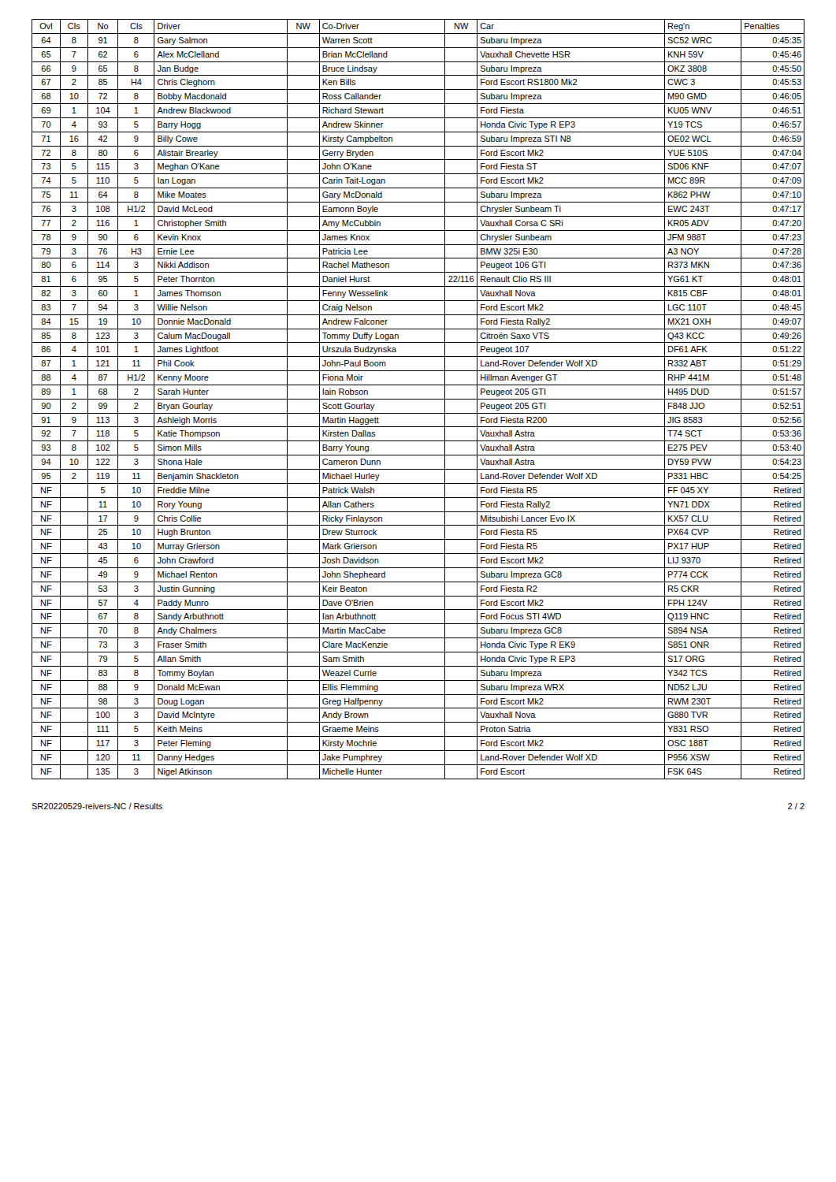| Ovl | Cls | No | Cls | Driver | NW | Co-Driver | NW | Car | Reg'n | Penalties |
| --- | --- | --- | --- | --- | --- | --- | --- | --- | --- | --- |
| 64 | 8 | 91 | 8 | Gary Salmon | | Warren Scott | | Subaru Impreza | SC52 WRC | 0:45:35 |
| 65 | 7 | 62 | 6 | Alex McClelland | | Brian McClelland | | Vauxhall Chevette HSR | KNH 59V | 0:45:46 |
| 66 | 9 | 65 | 8 | Jan Budge | | Bruce Lindsay | | Subaru Impreza | OKZ 3808 | 0:45:50 |
| 67 | 2 | 85 | H4 | Chris Cleghorn | | Ken Bills | | Ford Escort RS1800 Mk2 | CWC 3 | 0:45:53 |
| 68 | 10 | 72 | 8 | Bobby Macdonald | | Ross Callander | | Subaru Impreza | M90 GMD | 0:46:05 |
| 69 | 1 | 104 | 1 | Andrew Blackwood | | Richard Stewart | | Ford Fiesta | KU05 WNV | 0:46:51 |
| 70 | 4 | 93 | 5 | Barry Hogg | | Andrew Skinner | | Honda Civic Type R EP3 | Y19 TCS | 0:46:57 |
| 71 | 16 | 42 | 9 | Billy Cowe | | Kirsty Campbelton | | Subaru Impreza STI N8 | OE02 WCL | 0:46:59 |
| 72 | 8 | 80 | 6 | Alistair Brearley | | Gerry Bryden | | Ford Escort Mk2 | YUE 510S | 0:47:04 |
| 73 | 5 | 115 | 3 | Meghan O'Kane | | John O'Kane | | Ford Fiesta ST | SD06 KNF | 0:47:07 |
| 74 | 5 | 110 | 5 | Ian Logan | | Carin Tait-Logan | | Ford Escort Mk2 | MCC 89R | 0:47:09 |
| 75 | 11 | 64 | 8 | Mike Moates | | Gary McDonald | | Subaru Impreza | K862 PHW | 0:47:10 |
| 76 | 3 | 108 | H1/2 | David McLeod | | Eamonn Boyle | | Chrysler Sunbeam Ti | EWC 243T | 0:47:17 |
| 77 | 2 | 116 | 1 | Christopher Smith | | Amy McCubbin | | Vauxhall Corsa C SRi | KR05 ADV | 0:47:20 |
| 78 | 9 | 90 | 6 | Kevin Knox | | James Knox | | Chrysler Sunbeam | JFM 988T | 0:47:23 |
| 79 | 3 | 76 | H3 | Ernie Lee | | Patricia Lee | | BMW 325i E30 | A3 NOY | 0:47:28 |
| 80 | 6 | 114 | 3 | Nikki Addison | | Rachel Matheson | | Peugeot 106 GTI | R373 MKN | 0:47:36 |
| 81 | 6 | 95 | 5 | Peter Thornton | | Daniel Hurst | 22/116 | Renault Clio RS III | YG61 KT | 0:48:01 |
| 82 | 3 | 60 | 1 | James Thomson | | Fenny Wesselink | | Vauxhall Nova | K815 CBF | 0:48:01 |
| 83 | 7 | 94 | 3 | Willie Nelson | | Craig Nelson | | Ford Escort Mk2 | LGC 110T | 0:48:45 |
| 84 | 15 | 19 | 10 | Donnie MacDonald | | Andrew Falconer | | Ford Fiesta Rally2 | MX21 OXH | 0:49:07 |
| 85 | 8 | 123 | 3 | Calum MacDougall | | Tommy Duffy Logan | | Citroën Saxo VTS | Q43 KCC | 0:49:26 |
| 86 | 4 | 101 | 1 | James Lightfoot | | Urszula Budzynska | | Peugeot 107 | DF61 AFK | 0:51:22 |
| 87 | 1 | 121 | 11 | Phil Cook | | John-Paul Boom | | Land-Rover Defender Wolf XD | R332 ABT | 0:51:29 |
| 88 | 4 | 87 | H1/2 | Kenny Moore | | Fiona Moir | | Hillman Avenger GT | RHP 441M | 0:51:48 |
| 89 | 1 | 68 | 2 | Sarah Hunter | | Iain Robson | | Peugeot 205 GTI | H495 DUD | 0:51:57 |
| 90 | 2 | 99 | 2 | Bryan Gourlay | | Scott Gourlay | | Peugeot 205 GTI | F848 JJO | 0:52:51 |
| 91 | 9 | 113 | 3 | Ashleigh Morris | | Martin Haggett | | Ford Fiesta R200 | JIG 8583 | 0:52:56 |
| 92 | 7 | 118 | 5 | Katie Thompson | | Kirsten Dallas | | Vauxhall Astra | T74 SCT | 0:53:36 |
| 93 | 8 | 102 | 5 | Simon Mills | | Barry Young | | Vauxhall Astra | E275 PEV | 0:53:40 |
| 94 | 10 | 122 | 3 | Shona Hale | | Cameron Dunn | | Vauxhall Astra | DY59 PVW | 0:54:23 |
| 95 | 2 | 119 | 11 | Benjamin Shackleton | | Michael Hurley | | Land-Rover Defender Wolf XD | P331 HBC | 0:54:25 |
| NF | | 5 | 10 | Freddie Milne | | Patrick Walsh | | Ford Fiesta R5 | FF 045 XY | Retired |
| NF | | 11 | 10 | Rory Young | | Allan Cathers | | Ford Fiesta Rally2 | YN71 DDX | Retired |
| NF | | 17 | 9 | Chris Collie | | Ricky Finlayson | | Mitsubishi Lancer Evo IX | KX57 CLU | Retired |
| NF | | 25 | 10 | Hugh Brunton | | Drew Sturrock | | Ford Fiesta R5 | PX64 CVP | Retired |
| NF | | 43 | 10 | Murray Grierson | | Mark Grierson | | Ford Fiesta R5 | PX17 HUP | Retired |
| NF | | 45 | 6 | John Crawford | | Josh Davidson | | Ford Escort Mk2 | LIJ 9370 | Retired |
| NF | | 49 | 9 | Michael Renton | | John Shepheard | | Subaru Impreza GC8 | P774 CCK | Retired |
| NF | | 53 | 3 | Justin Gunning | | Keir Beaton | | Ford Fiesta R2 | R5 CKR | Retired |
| NF | | 57 | 4 | Paddy Munro | | Dave O'Brien | | Ford Escort Mk2 | FPH 124V | Retired |
| NF | | 67 | 8 | Sandy Arbuthnott | | Ian Arbuthnott | | Ford Focus STI 4WD | Q119 HNC | Retired |
| NF | | 70 | 8 | Andy Chalmers | | Martin MacCabe | | Subaru Impreza GC8 | S894 NSA | Retired |
| NF | | 73 | 3 | Fraser Smith | | Clare MacKenzie | | Honda Civic Type R EK9 | S851 ONR | Retired |
| NF | | 79 | 5 | Allan Smith | | Sam Smith | | Honda Civic Type R EP3 | S17 ORG | Retired |
| NF | | 83 | 8 | Tommy Boylan | | Weazel Currie | | Subaru Impreza | Y342 TCS | Retired |
| NF | | 88 | 9 | Donald McEwan | | Ellis Flemming | | Subaru Impreza WRX | ND52 LJU | Retired |
| NF | | 98 | 3 | Doug Logan | | Greg Halfpenny | | Ford Escort Mk2 | RWM 230T | Retired |
| NF | | 100 | 3 | David McIntyre | | Andy Brown | | Vauxhall Nova | G880 TVR | Retired |
| NF | | 111 | 5 | Keith Meins | | Graeme Meins | | Proton Satria | Y831 RSO | Retired |
| NF | | 117 | 3 | Peter Fleming | | Kirsty Mochrie | | Ford Escort Mk2 | OSC 188T | Retired |
| NF | | 120 | 11 | Danny Hedges | | Jake Pumphrey | | Land-Rover Defender Wolf XD | P956 XSW | Retired |
| NF | | 135 | 3 | Nigel Atkinson | | Michelle Hunter | | Ford Escort | FSK 64S | Retired |
SR20220529-reivers-NC / Results 2 / 2